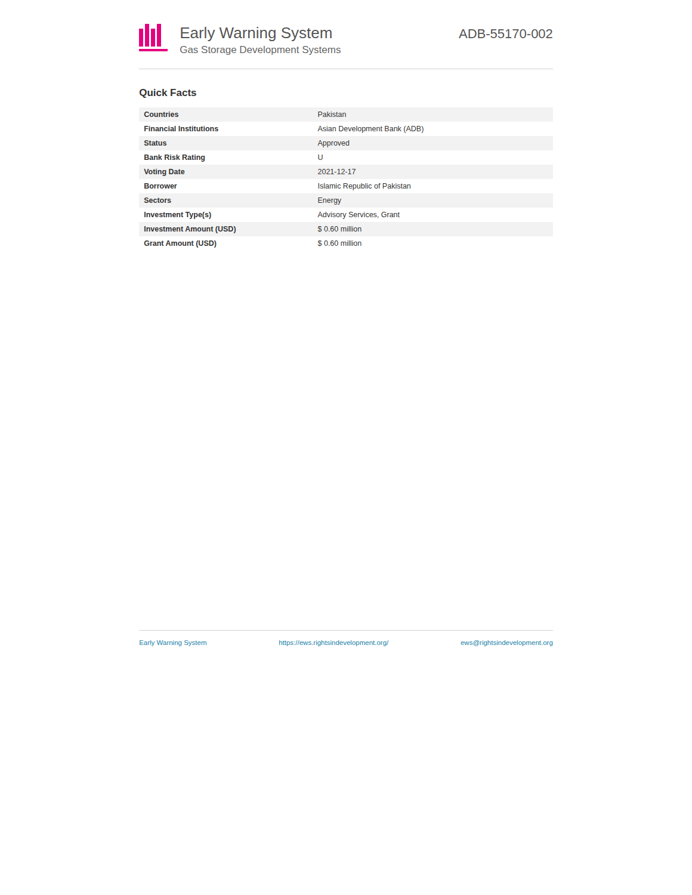Early Warning System
Gas Storage Development Systems
ADB-55170-002
Quick Facts
| Countries | Pakistan |
| Financial Institutions | Asian Development Bank (ADB) |
| Status | Approved |
| Bank Risk Rating | U |
| Voting Date | 2021-12-17 |
| Borrower | Islamic Republic of Pakistan |
| Sectors | Energy |
| Investment Type(s) | Advisory Services, Grant |
| Investment Amount (USD) | $ 0.60 million |
| Grant Amount (USD) | $ 0.60 million |
Early Warning System
https://ews.rightsindevelopment.org/
ews@rightsindevelopment.org